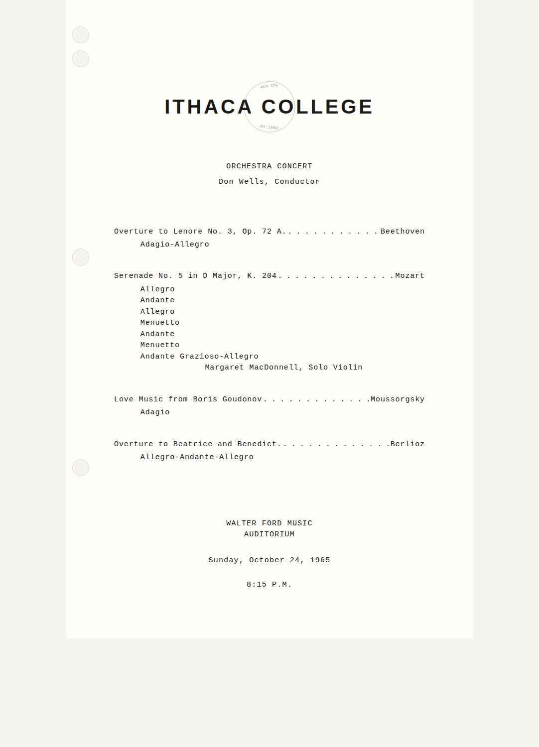ACA COL ·NY·1892· ITHACA COLLEGE
ORCHESTRA CONCERT
Don Wells, Conductor
Overture to Lenore No. 3, Op. 72 A. ........................ Beethoven
Adagio-Allegro
Serenade No. 5 in D Major, K. 204 ........................ Mozart
Allegro
Andante
Allegro
Menuetto
Andante
Menuetto
Andante Grazioso-Allegro
Margaret MacDonnell, Solo Violin
Love Music from Boris Goudonov ........................ Moussorgsky
Adagio
Overture to Beatrice and Benedict. ........................ Berlioz
Allegro-Andante-Allegro
WALTER FORD MUSIC
AUDITORIUM
Sunday, October 24, 1965
8:15 P.M.